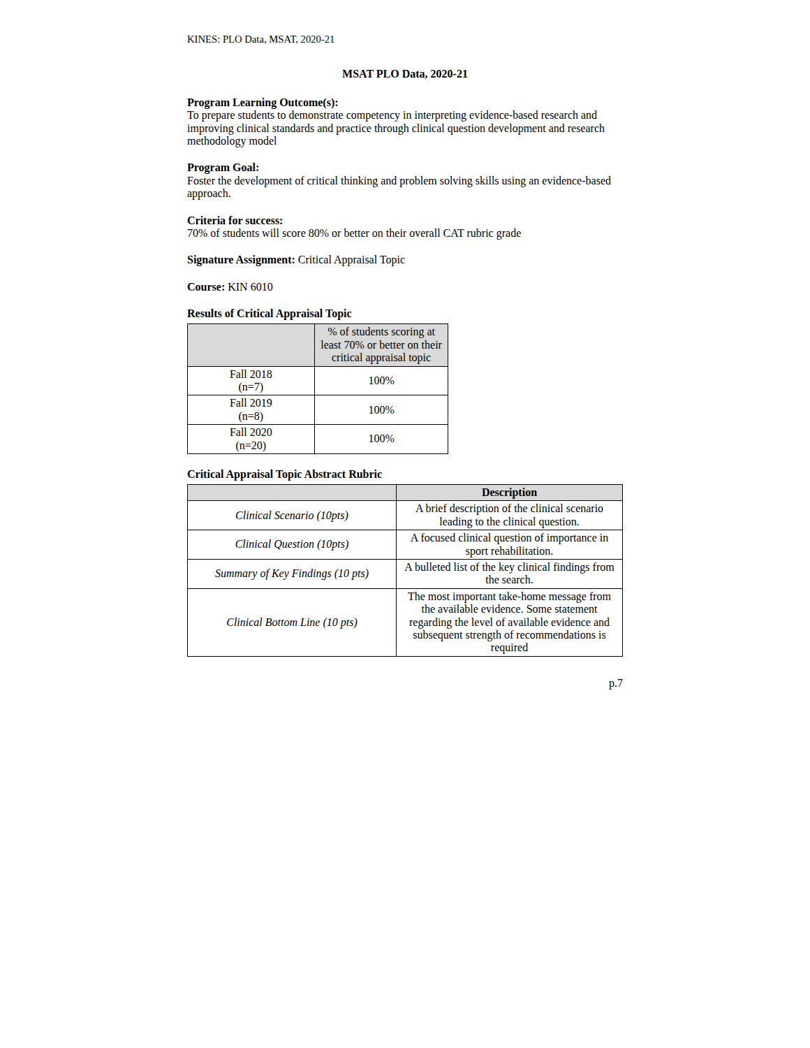KINES: PLO Data, MSAT, 2020-21
MSAT PLO Data, 2020-21
Program Learning Outcome(s):
To prepare students to demonstrate competency in interpreting evidence-based research and improving clinical standards and practice through clinical question development and research methodology model
Program Goal:
Foster the development of critical thinking and problem solving skills using an evidence-based approach.
Criteria for success:
70% of students will score 80% or better on their overall CAT rubric grade
Signature Assignment: Critical Appraisal Topic
Course: KIN 6010
Results of Critical Appraisal Topic
| | % of students scoring at least 70% or better on their critical appraisal topic |
| --- | --- |
| Fall 2018 (n=7) | 100% |
| Fall 2019 (n=8) | 100% |
| Fall 2020 (n=20) | 100% |
Critical Appraisal Topic Abstract Rubric
| | Description |
| --- | --- |
| Clinical Scenario (10pts) | A brief description of the clinical scenario leading to the clinical question. |
| Clinical Question (10pts) | A focused clinical question of importance in sport rehabilitation. |
| Summary of Key Findings (10 pts) | A bulleted list of the key clinical findings from the search. |
| Clinical Bottom Line (10 pts) | The most important take-home message from the available evidence. Some statement regarding the level of available evidence and subsequent strength of recommendations is required |
p.7